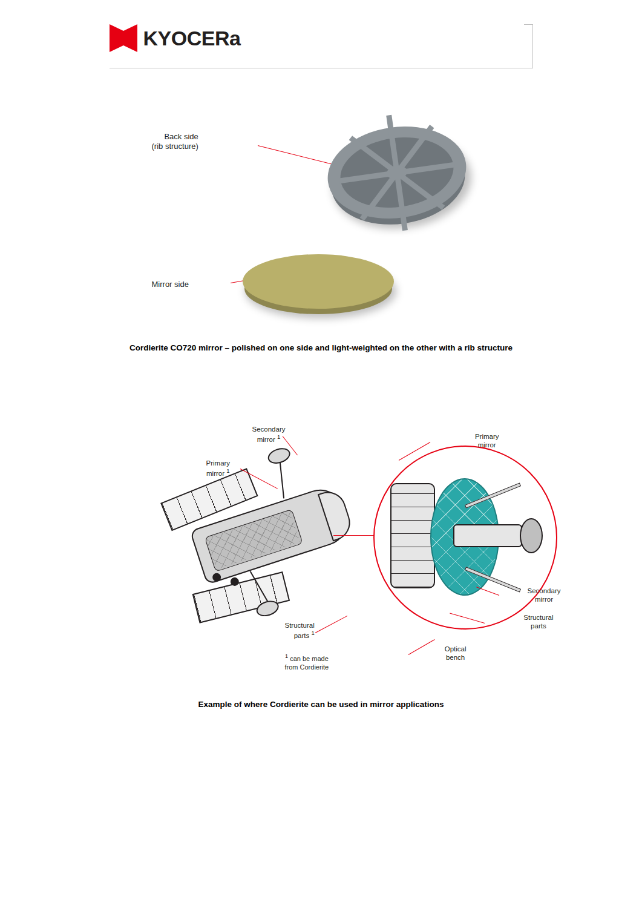KYOCERa
Back side
(rib structure)
Mirror side
Cordierite CO720 mirror – polished on one side and light-weighted on the other with a rib structure
Secondary
mirror 1
Primary
mirror 1
Structural
parts 1
1 can be made
from Cordierite
Primary
mirror
Secondary
mirror
Structural
parts
Optical
bench
Example of where Cordierite can be used in mirror applications